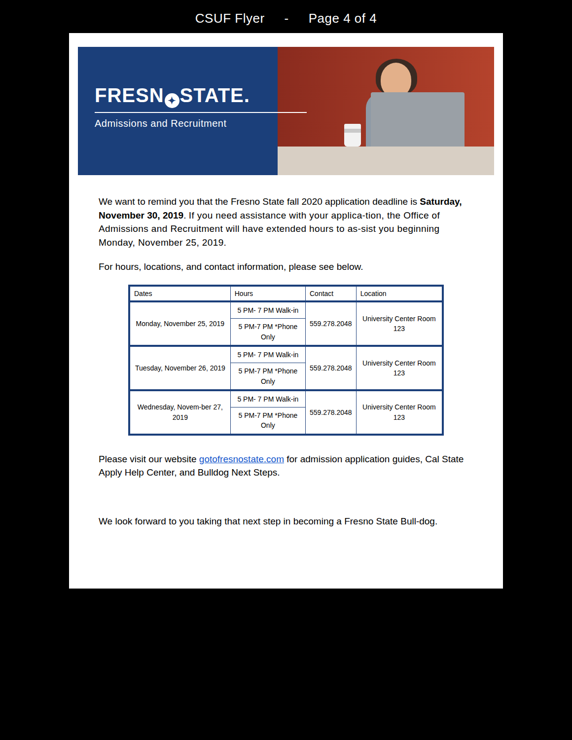CSUF Flyer - Page 4 of 4
FRESN✦STATE.
Admissions and Recruitment
We want to remind you that the Fresno State fall 2020 application deadline is Saturday, November 30, 2019. If you need assistance with your applica-tion, the Office of Admissions and Recruitment will have extended hours to as-sist you beginning Monday, November 25, 2019.
For hours, locations, and contact information, please see below.
| Dates | Hours | Contact | Location |
| --- | --- | --- | --- |
| Monday, November 25, 2019 | 5 PM- 7 PM Walk-in | 559.278.2048 | University Center Room 123 |
| 5 PM-7 PM *Phone Only |
| Tuesday, November 26, 2019 | 5 PM- 7 PM Walk-in | 559.278.2048 | University Center Room 123 |
| 5 PM-7 PM *Phone Only |
| Wednesday, Novem-ber 27, 2019 | 5 PM- 7 PM Walk-in | 559.278.2048 | University Center Room 123 |
| 5 PM-7 PM *Phone Only |
Please visit our website gotofresnostate.com for admission application guides, Cal State Apply Help Center, and Bulldog Next Steps.
We look forward to you taking that next step in becoming a Fresno State Bull-dog.